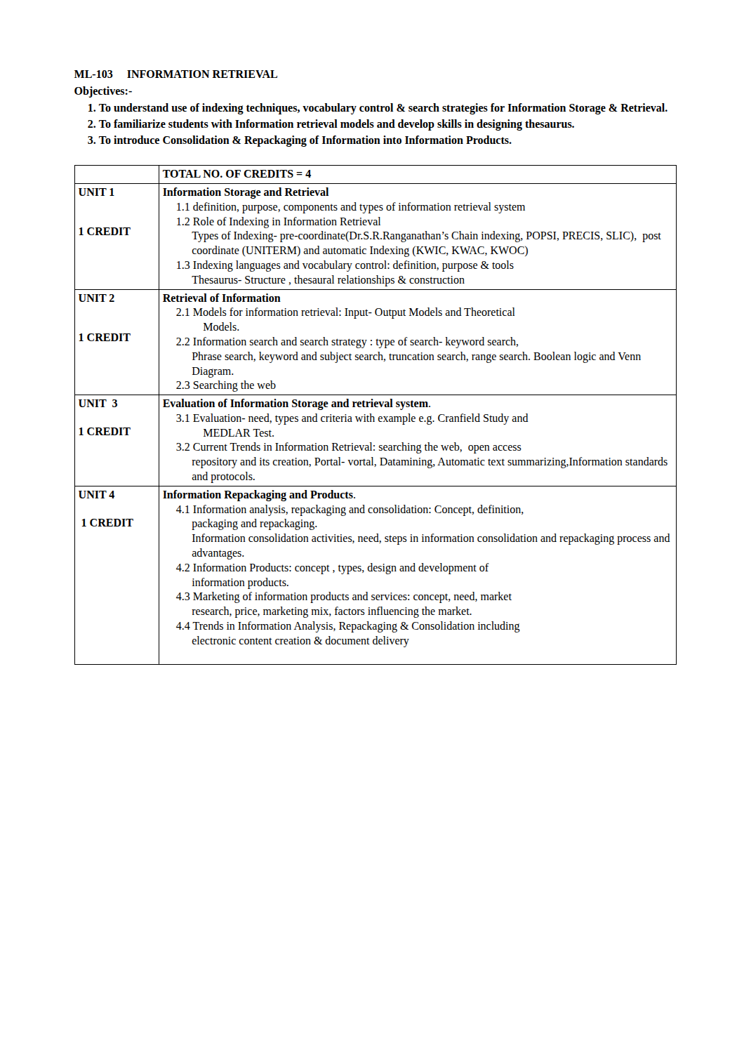ML‑103 INFORMATION RETRIEVAL
Objectives:-
To understand use of indexing techniques, vocabulary control & search strategies for Information Storage & Retrieval.
To familiarize students with Information retrieval models and develop skills in designing thesaurus.
To introduce Consolidation & Repackaging of Information into Information Products.
| | TOTAL NO. OF CREDITS = 4 |
| UNIT 1 1 CREDIT | Information Storage and Retrieval 1.1 definition, purpose, components and types of information retrieval system 1.2 Role of Indexing in Information Retrieval Types of Indexing- pre-coordinate(Dr.S.R.Ranganathan’s Chain indexing, POPSI, PRECIS, SLIC), post coordinate (UNITERM) and automatic Indexing (KWIC, KWAC, KWOC) 1.3 Indexing languages and vocabulary control: definition, purpose & tools Thesaurus- Structure , thesaural relationships & construction |
| UNIT 2 1 CREDIT | Retrieval of Information 2.1 Models for information retrieval: Input- Output Models and Theoretical Models. 2.2 Information search and search strategy : type of search- keyword search, Phrase search, keyword and subject search, truncation search, range search. Boolean logic and Venn Diagram. 2.3 Searching the web |
| UNIT 3 1 CREDIT | Evaluation of Information Storage and retrieval system . 3.1 Evaluation- need, types and criteria with example e.g. Cranfield Study and MEDLAR Test. 3.2 Current Trends in Information Retrieval: searching the web, open access repository and its creation, Portal- vortal, Datamining, Automatic text summarizing,Information standards and protocols. |
| UNIT 4 1 CREDIT | Information Repackaging and Products . 4.1 Information analysis, repackaging and consolidation: Concept, definition, packaging and repackaging. Information consolidation activities, need, steps in information consolidation and repackaging process and advantages. 4.2 Information Products: concept , types, design and development of information products. 4.3 Marketing of information products and services: concept, need, market research, price, marketing mix, factors influencing the market. 4.4 Trends in Information Analysis, Repackaging & Consolidation including electronic content creation & document delivery |